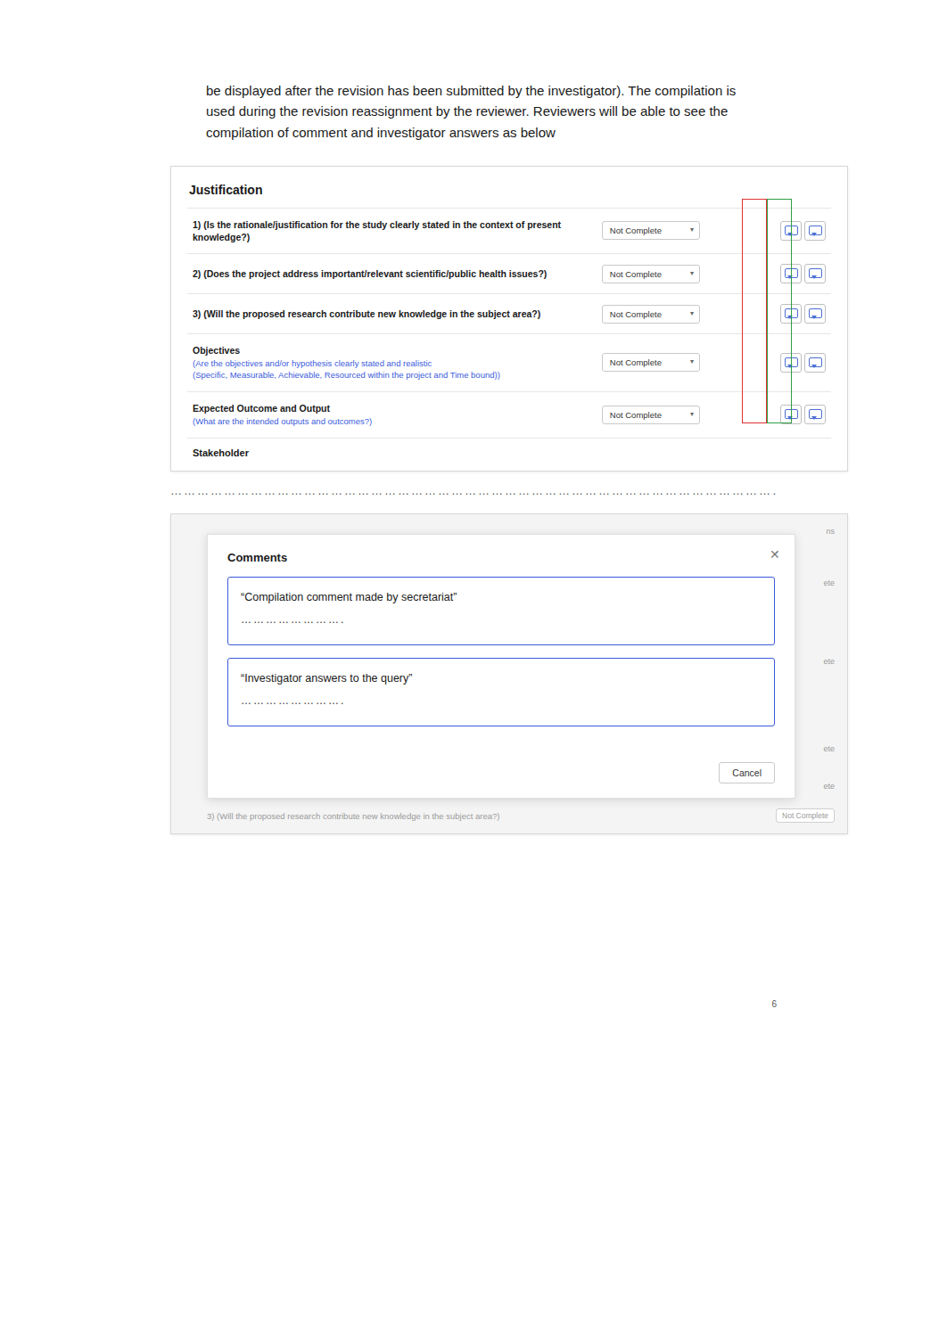be displayed after the revision has been submitted by the investigator). The compilation is used during the revision reassignment by the reviewer. Reviewers will be able to see the compilation of comment and investigator answers as below
Justification
| 1) (Is the rationale/justification for the study clearly stated in the context of present knowledge?) | Not Complete ▾ | |
| 2) (Does the project address important/relevant scientific/public health issues?) | Not Complete ▾ | |
| 3) (Will the proposed research contribute new knowledge in the subject area?) | Not Complete ▾ | |
| Objectives (Are the objectives and/or hypothesis clearly stated and realistic (Specific, Measurable, Achievable, Resourced within the project and Time bound)) | Not Complete ▾ | |
| Expected Outcome and Output (What are the intended outputs and outcomes?) | Not Complete ▾ | |
Stakeholder
…………………………………………………………………………………………………………………………..
ns
ete
ete
ete
ete
3) (Will the proposed research contribute new knowledge in the subject area?)
Not Complete
✕
Comments
“Compilation comment made by secretariat”
…………………….
“Investigator answers to the query”
…………………….
Cancel
6